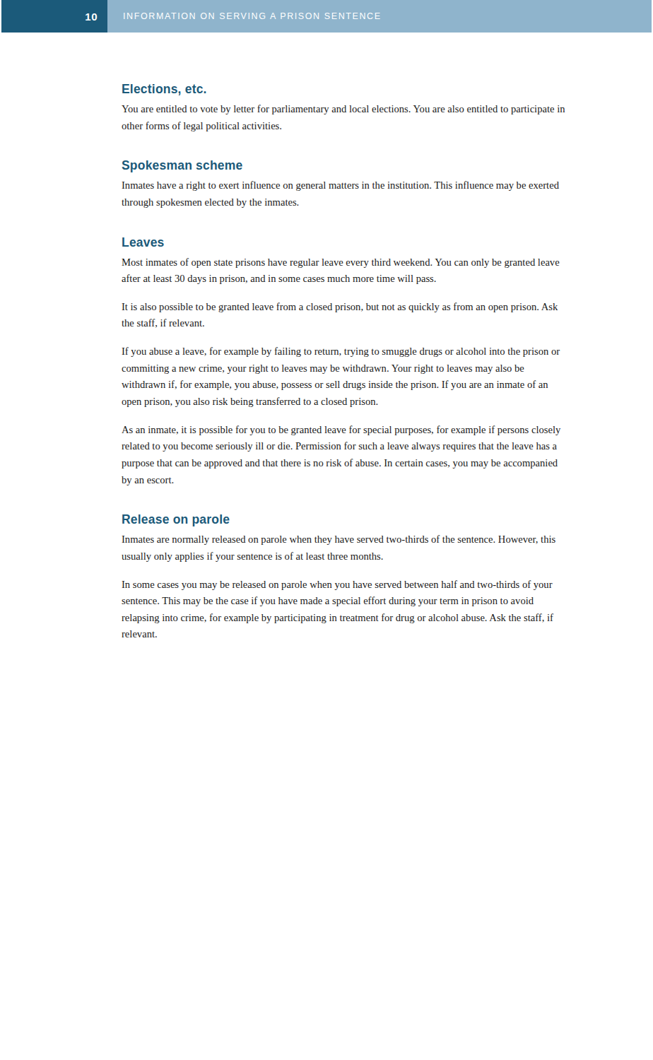10
Information on serving a prison sentence
Elections, etc.
You are entitled to vote by letter for parliamentary and local elections. You are also entitled to participate in other forms of legal political activities.
Spokesman scheme
Inmates have a right to exert influence on general matters in the institution. This influence may be exerted through spokesmen elected by the inmates.
Leaves
Most inmates of open state prisons have regular leave every third weekend. You can only be granted leave after at least 30 days in prison, and in some cases much more time will pass.
It is also possible to be granted leave from a closed prison, but not as quickly as from an open prison. Ask the staff, if relevant.
If you abuse a leave, for example by failing to return, trying to smuggle drugs or alcohol into the prison or committing a new crime, your right to leaves may be withdrawn. Your right to leaves may also be withdrawn if, for example, you abuse, possess or sell drugs inside the prison. If you are an inmate of an open prison, you also risk being transferred to a closed prison.
As an inmate, it is possible for you to be granted leave for special purposes, for example if persons closely related to you become seriously ill or die. Permission for such a leave always requires that the leave has a purpose that can be approved and that there is no risk of abuse. In certain cases, you may be accompanied by an escort.
Release on parole
Inmates are normally released on parole when they have served two-thirds of the sentence. However, this usually only applies if your sentence is of at least three months.
In some cases you may be released on parole when you have served between half and two-thirds of your sentence. This may be the case if you have made a special effort during your term in prison to avoid relapsing into crime, for example by participating in treatment for drug or alcohol abuse. Ask the staff, if relevant.